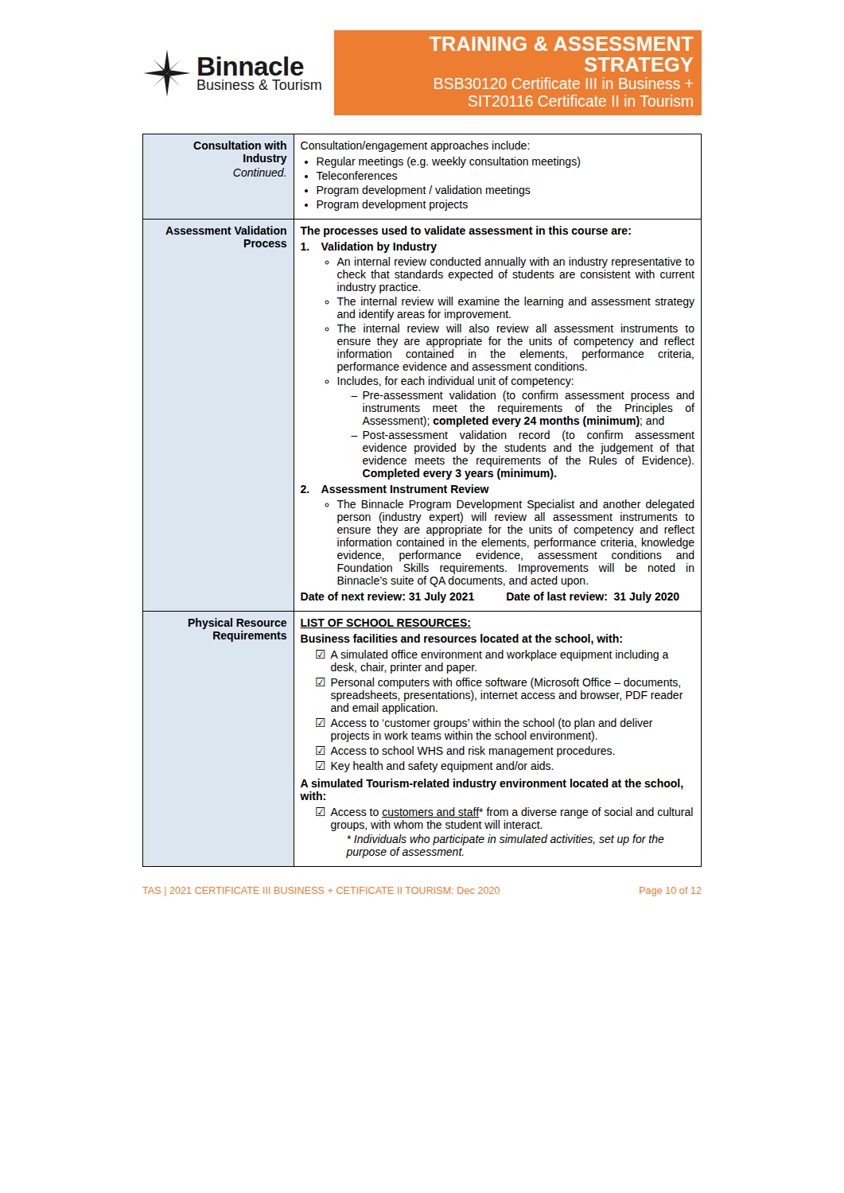Binnacle Business & Tourism
TRAINING & ASSESSMENT STRATEGY
BSB30120 Certificate III in Business +
SIT20116 Certificate II in Tourism
| Consultation with Industry Continued. | Consultation/engagement approaches include: Regular meetings (e.g. weekly consultation meetings) Teleconferences Program development / validation meetings Program development projects |
| Assessment Validation Process | The processes used to validate assessment in this course are: Validation by Industry An internal review conducted annually with an industry representative to check that standards expected of students are consistent with current industry practice. The internal review will examine the learning and assessment strategy and identify areas for improvement. The internal review will also review all assessment instruments to ensure they are appropriate for the units of competency and reflect information contained in the elements, performance criteria, performance evidence and assessment conditions. Includes, for each individual unit of competency: Pre-assessment validation (to confirm assessment process and instruments meet the requirements of the Principles of Assessment); completed every 24 months (minimum) ; and Post-assessment validation record (to confirm assessment evidence provided by the students and the judgement of that evidence meets the requirements of the Rules of Evidence). Completed every 3 years (minimum). Assessment Instrument Review The Binnacle Program Development Specialist and another delegated person (industry expert) will review all assessment instruments to ensure they are appropriate for the units of competency and reflect information contained in the elements, performance criteria, knowledge evidence, performance evidence, assessment conditions and Foundation Skills requirements. Improvements will be noted in Binnacle’s suite of QA documents, and acted upon. Date of next review: 31 July 2021 Date of last review: 31 July 2020 |
| Physical Resource Requirements | LIST OF SCHOOL RESOURCES: Business facilities and resources located at the school, with: A simulated office environment and workplace equipment including a desk, chair, printer and paper. Personal computers with office software (Microsoft Office – documents, spreadsheets, presentations), internet access and browser, PDF reader and email application. Access to ‘customer groups’ within the school (to plan and deliver projects in work teams within the school environment). Access to school WHS and risk management procedures. Key health and safety equipment and/or aids. A simulated Tourism-related industry environment located at the school, with: Access to customers and staff * from a diverse range of social and cultural groups, with whom the student will interact. * Individuals who participate in simulated activities, set up for the purpose of assessment. |
TAS | 2021 CERTIFICATE III BUSINESS + CETIFICATE II TOURISM: Dec 2020
Page 10 of 12